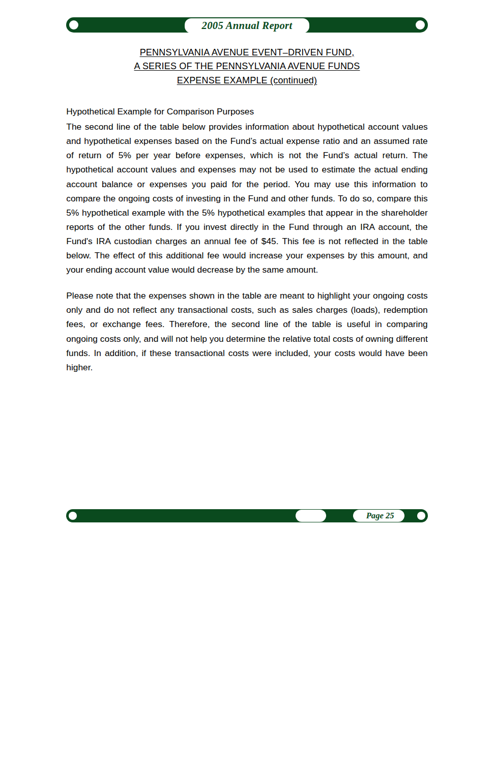2005 Annual Report
PENNSYLVANIA AVENUE EVENT–DRIVEN FUND,
A SERIES OF THE PENNSYLVANIA AVENUE FUNDS
EXPENSE EXAMPLE (continued)
Hypothetical Example for Comparison Purposes
The second line of the table below provides information about hypothetical account values and hypothetical expenses based on the Fund’s actual expense ratio and an assumed rate of return of 5% per year before expenses, which is not the Fund’s actual return. The hypothetical account values and expenses may not be used to estimate the actual ending account balance or expenses you paid for the period. You may use this information to compare the ongoing costs of investing in the Fund and other funds. To do so, compare this 5% hypothetical example with the 5% hypothetical examples that appear in the shareholder reports of the other funds. If you invest directly in the Fund through an IRA account, the Fund's IRA custodian charges an annual fee of $45. This fee is not reflected in the table below. The effect of this additional fee would increase your expenses by this amount, and your ending account value would decrease by the same amount.
Please note that the expenses shown in the table are meant to highlight your ongoing costs only and do not reflect any transactional costs, such as sales charges (loads), redemption fees, or exchange fees. Therefore, the second line of the table is useful in comparing ongoing costs only, and will not help you determine the relative total costs of owning different funds. In addition, if these transactional costs were included, your costs would have been higher.
Page 25